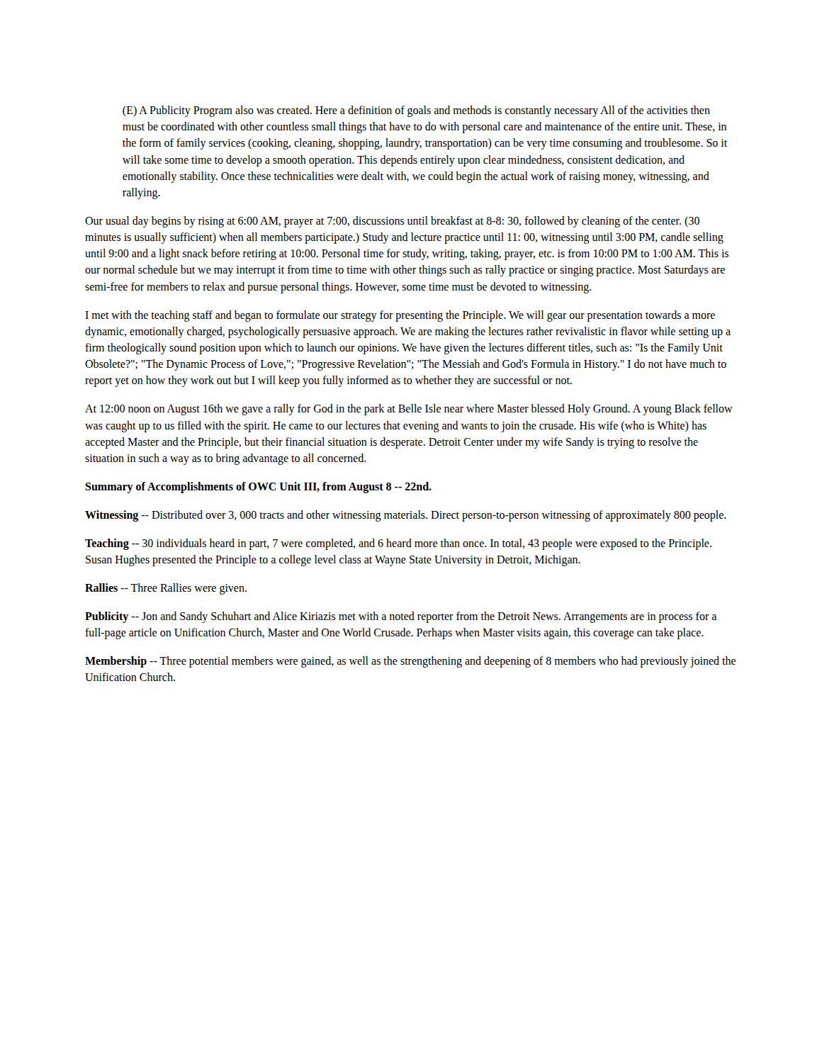(E) A Publicity Program also was created. Here a definition of goals and methods is constantly necessary All of the activities then must be coordinated with other countless small things that have to do with personal care and maintenance of the entire unit. These, in the form of family services (cooking, cleaning, shopping, laundry, transportation) can be very time consuming and troublesome. So it will take some time to develop a smooth operation. This depends entirely upon clear mindedness, consistent dedication, and emotionally stability. Once these technicalities were dealt with, we could begin the actual work of raising money, witnessing, and rallying.
Our usual day begins by rising at 6:00 AM, prayer at 7:00, discussions until breakfast at 8-8: 30, followed by cleaning of the center. (30 minutes is usually sufficient) when all members participate.) Study and lecture practice until 11: 00, witnessing until 3:00 PM, candle selling until 9:00 and a light snack before retiring at 10:00. Personal time for study, writing, taking, prayer, etc. is from 10:00 PM to 1:00 AM. This is our normal schedule but we may interrupt it from time to time with other things such as rally practice or singing practice. Most Saturdays are semi-free for members to relax and pursue personal things. However, some time must be devoted to witnessing.
I met with the teaching staff and began to formulate our strategy for presenting the Principle. We will gear our presentation towards a more dynamic, emotionally charged, psychologically persuasive approach. We are making the lectures rather revivalistic in flavor while setting up a firm theologically sound position upon which to launch our opinions. We have given the lectures different titles, such as: "Is the Family Unit Obsolete?"; "The Dynamic Process of Love,"; "Progressive Revelation"; "The Messiah and God's Formula in History." I do not have much to report yet on how they work out but I will keep you fully informed as to whether they are successful or not.
At 12:00 noon on August 16th we gave a rally for God in the park at Belle Isle near where Master blessed Holy Ground. A young Black fellow was caught up to us filled with the spirit. He came to our lectures that evening and wants to join the crusade. His wife (who is White) has accepted Master and the Principle, but their financial situation is desperate. Detroit Center under my wife Sandy is trying to resolve the situation in such a way as to bring advantage to all concerned.
Summary of Accomplishments of OWC Unit III, from August 8 -- 22nd.
Witnessing -- Distributed over 3, 000 tracts and other witnessing materials. Direct person-to-person witnessing of approximately 800 people.
Teaching -- 30 individuals heard in part, 7 were completed, and 6 heard more than once. In total, 43 people were exposed to the Principle. Susan Hughes presented the Principle to a college level class at Wayne State University in Detroit, Michigan.
Rallies -- Three Rallies were given.
Publicity -- Jon and Sandy Schuhart and Alice Kiriazis met with a noted reporter from the Detroit News. Arrangements are in process for a full-page article on Unification Church, Master and One World Crusade. Perhaps when Master visits again, this coverage can take place.
Membership -- Three potential members were gained, as well as the strengthening and deepening of 8 members who had previously joined the Unification Church.